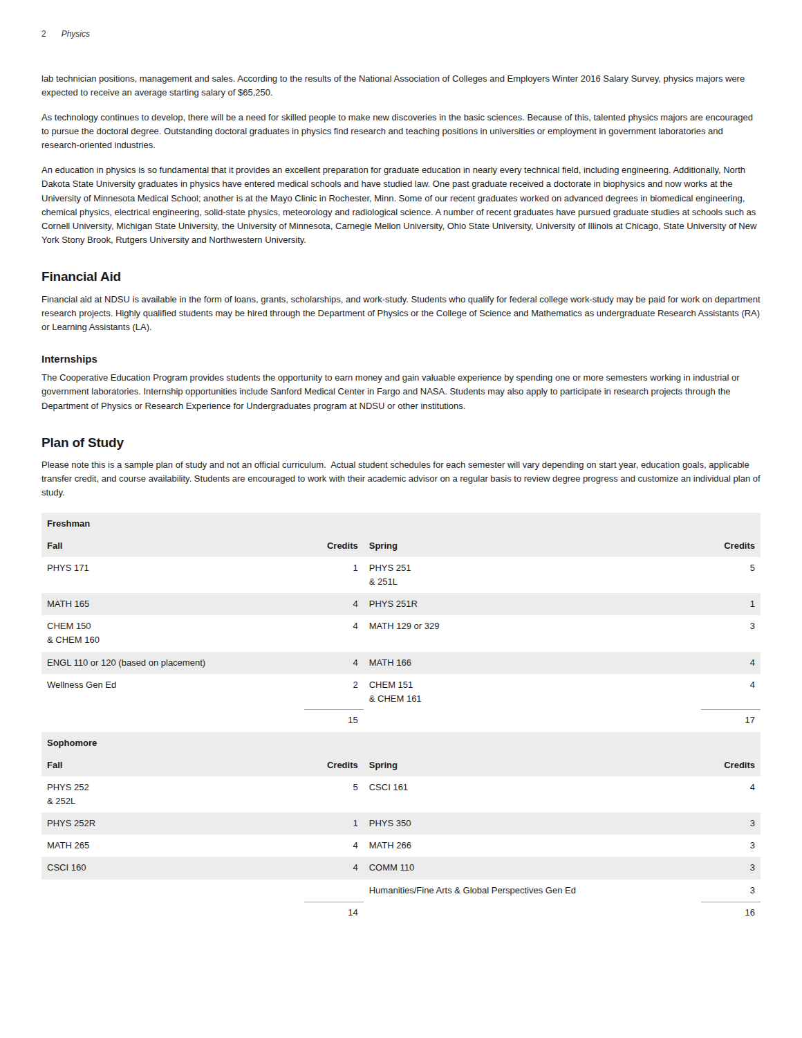2 Physics
lab technician positions, management and sales. According to the results of the National Association of Colleges and Employers Winter 2016 Salary Survey, physics majors were expected to receive an average starting salary of $65,250.
As technology continues to develop, there will be a need for skilled people to make new discoveries in the basic sciences. Because of this, talented physics majors are encouraged to pursue the doctoral degree. Outstanding doctoral graduates in physics find research and teaching positions in universities or employment in government laboratories and research-oriented industries.
An education in physics is so fundamental that it provides an excellent preparation for graduate education in nearly every technical field, including engineering. Additionally, North Dakota State University graduates in physics have entered medical schools and have studied law. One past graduate received a doctorate in biophysics and now works at the University of Minnesota Medical School; another is at the Mayo Clinic in Rochester, Minn. Some of our recent graduates worked on advanced degrees in biomedical engineering, chemical physics, electrical engineering, solid-state physics, meteorology and radiological science. A number of recent graduates have pursued graduate studies at schools such as Cornell University, Michigan State University, the University of Minnesota, Carnegie Mellon University, Ohio State University, University of Illinois at Chicago, State University of New York Stony Brook, Rutgers University and Northwestern University.
Financial Aid
Financial aid at NDSU is available in the form of loans, grants, scholarships, and work-study. Students who qualify for federal college work-study may be paid for work on department research projects. Highly qualified students may be hired through the Department of Physics or the College of Science and Mathematics as undergraduate Research Assistants (RA) or Learning Assistants (LA).
Internships
The Cooperative Education Program provides students the opportunity to earn money and gain valuable experience by spending one or more semesters working in industrial or government laboratories. Internship opportunities include Sanford Medical Center in Fargo and NASA. Students may also apply to participate in research projects through the Department of Physics or Research Experience for Undergraduates program at NDSU or other institutions.
Plan of Study
Please note this is a sample plan of study and not an official curriculum. Actual student schedules for each semester will vary depending on start year, education goals, applicable transfer credit, and course availability. Students are encouraged to work with their academic advisor on a regular basis to review degree progress and customize an individual plan of study.
| Freshman |
| Fall | Credits | Spring | Credits |
| PHYS 171 | 1 | PHYS 251 & 251L | 5 |
| MATH 165 | 4 | PHYS 251R | 1 |
| CHEM 150 & CHEM 160 | 4 | MATH 129 or 329 | 3 |
| ENGL 110 or 120 (based on placement) | 4 | MATH 166 | 4 |
| Wellness Gen Ed | 2 | CHEM 151 & CHEM 161 | 4 |
| | 15 | | 17 |
| Sophomore |
| Fall | Credits | Spring | Credits |
| PHYS 252 & 252L | 5 | CSCI 161 | 4 |
| PHYS 252R | 1 | PHYS 350 | 3 |
| MATH 265 | 4 | MATH 266 | 3 |
| CSCI 160 | 4 | COMM 110 | 3 |
| | | Humanities/Fine Arts & Global Perspectives Gen Ed | 3 |
| | 14 | | 16 |